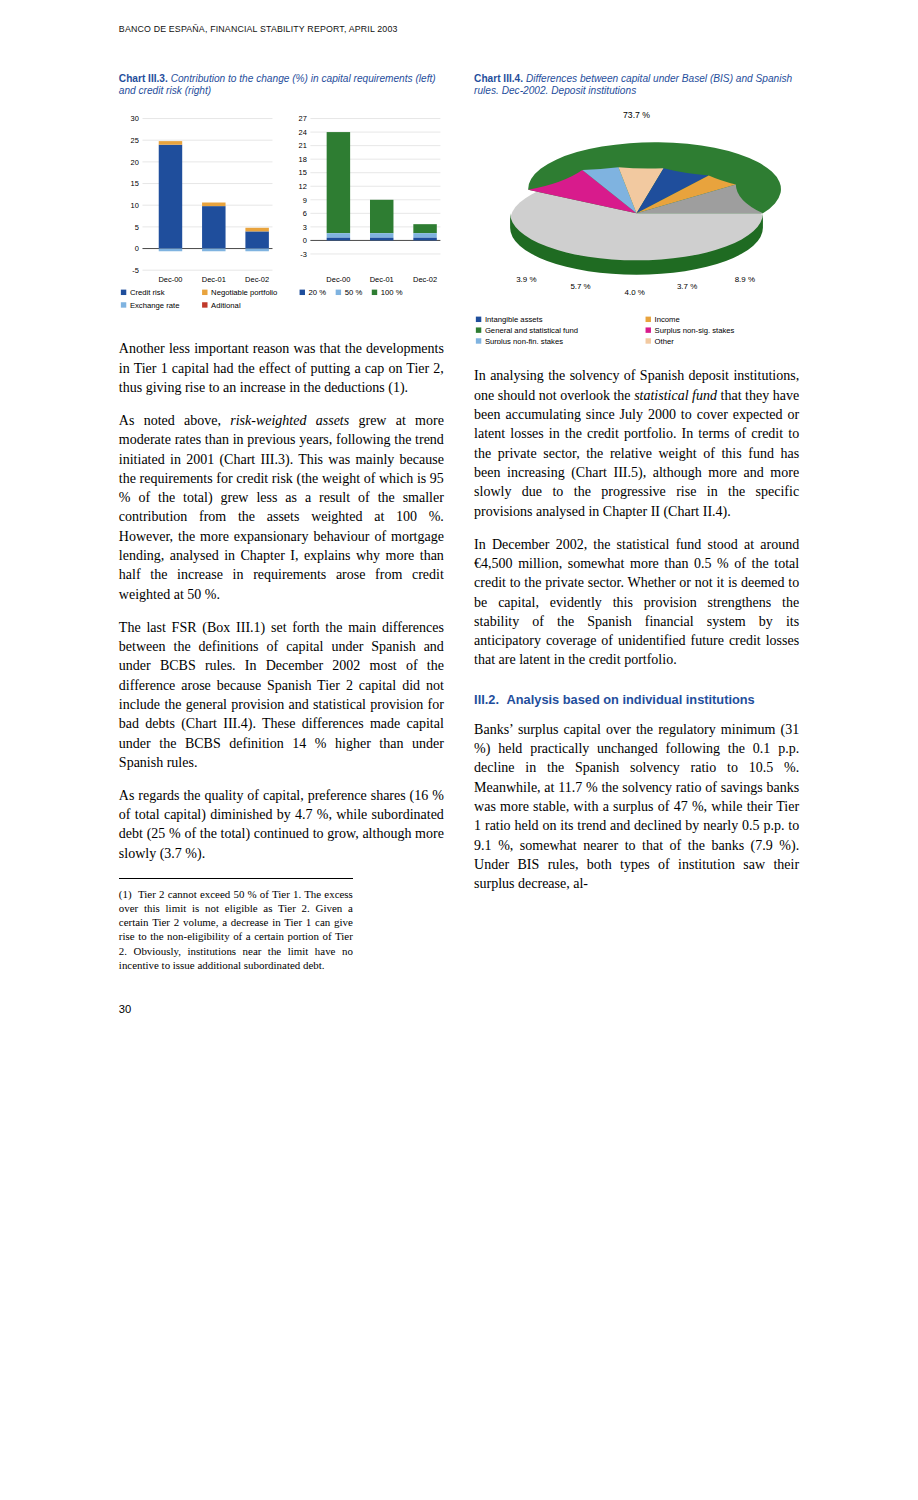Banco de España, Financial Stability Report, April 2003
Chart III.3. Contribution to the change (%) in capital requirements (left) and credit risk (right)
30 25 20 15 10 5 0 -5 Dec-00 Dec-01 Dec-02 27 24 21 18 15 12 9 6 3 0 -3 Dec-00 Dec-01 Dec-02
Credit risk Negotiable portfolio Exchange rate Aditional 20 % 50 % 100 %
Another less important reason was that the developments in Tier 1 capital had the effect of putting a cap on Tier 2, thus giving rise to an increase in the deductions (1).
As noted above, risk-weighted assets grew at more moderate rates than in previous years, following the trend initiated in 2001 (Chart III.3). This was mainly because the requirements for credit risk (the weight of which is 95 % of the total) grew less as a result of the smaller contribution from the assets weighted at 100 %. However, the more expansionary behaviour of mortgage lending, analysed in Chapter I, explains why more than half the increase in requirements arose from credit weighted at 50 %.
The last FSR (Box III.1) set forth the main differences between the definitions of capital under Spanish and under BCBS rules. In December 2002 most of the difference arose because Spanish Tier 2 capital did not include the general provision and statistical provision for bad debts (Chart III.4). These differences made capital under the BCBS definition 14 % higher than under Spanish rules.
As regards the quality of capital, preference shares (16 % of total capital) diminished by 4.7 %, while subordinated debt (25 % of the total) continued to grow, although more slowly (3.7 %).
(1) Tier 2 cannot exceed 50 % of Tier 1. The excess over this limit is not eligible as Tier 2. Given a certain Tier 2 volume, a decrease in Tier 1 can give rise to the non-eligibility of a certain portion of Tier 2. Obviously, institutions near the limit have no incentive to issue additional subordinated debt.
30
Chart III.4. Differences between capital under Basel (BIS) and Spanish rules. Dec-2002. Deposit institutions
73.7 % 3.9 % 5.7 % 4.0 % 3.7 % 8.9 %
Intangible assets Income General and statistical fund Surplus non-sig. stakes Surplus non-fin. stakes Other
In analysing the solvency of Spanish deposit institutions, one should not overlook the statistical fund that they have been accumulating since July 2000 to cover expected or latent losses in the credit portfolio. In terms of credit to the private sector, the relative weight of this fund has been increasing (Chart III.5), although more and more slowly due to the progressive rise in the specific provisions analysed in Chapter II (Chart II.4).
In December 2002, the statistical fund stood at around €4,500 million, somewhat more than 0.5 % of the total credit to the private sector. Whether or not it is deemed to be capital, evidently this provision strengthens the stability of the Spanish financial system by its anticipatory coverage of unidentified future credit losses that are latent in the credit portfolio.
III.2. Analysis based on individual institutions
Banks’ surplus capital over the regulatory minimum (31 %) held practically unchanged following the 0.1 p.p. decline in the Spanish solvency ratio to 10.5 %. Meanwhile, at 11.7 % the solvency ratio of savings banks was more stable, with a surplus of 47 %, while their Tier 1 ratio held on its trend and declined by nearly 0.5 p.p. to 9.1 %, somewhat nearer to that of the banks (7.9 %). Under BIS rules, both types of institution saw their surplus decrease, al-